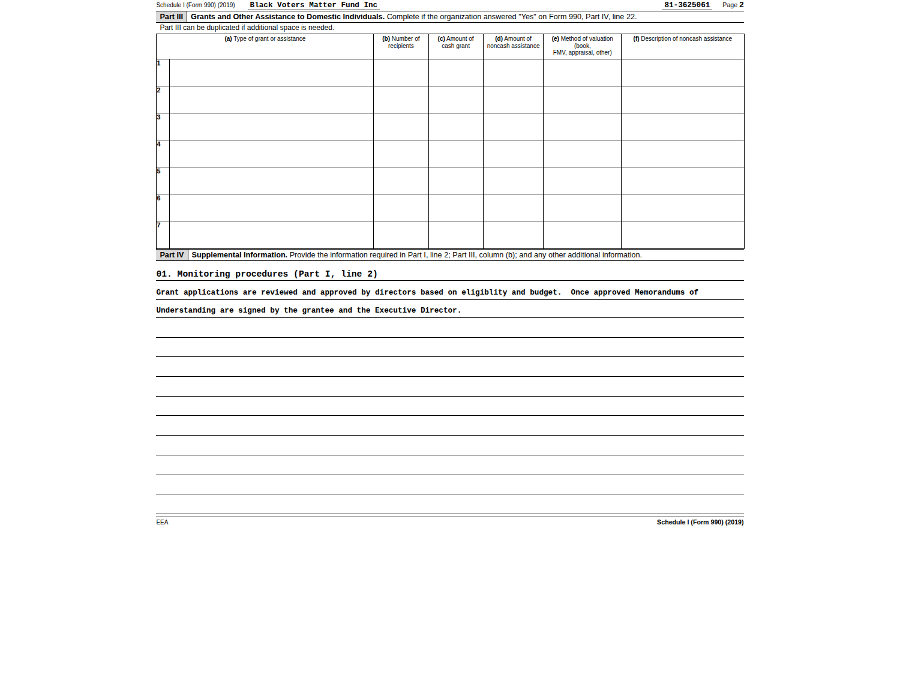Schedule I (Form 990) (2019) Black Voters Matter Fund Inc
81-3625061 Page 2
Part III
Grants and Other Assistance to Domestic Individuals. Complete if the organization answered "Yes" on Form 990, Part IV, line 22.
Part III can be duplicated if additional space is needed.
| (a) Type of grant or assistance | (b) Number of recipients | (c) Amount of cash grant | (d) Amount of noncash assistance | (e) Method of valuation (book, FMV, appraisal, other) | (f) Description of noncash assistance |
| --- | --- | --- | --- | --- | --- |
| 1 | | | | | | |
| 2 | | | | | | |
| 3 | | | | | | |
| 4 | | | | | | |
| 5 | | | | | | |
| 6 | | | | | | |
| 7 | | | | | | |
Part IV
Supplemental Information. Provide the information required in Part I, line 2; Part III, column (b); and any other additional information.
01. Monitoring procedures (Part I, line 2)
Grant applications are reviewed and approved by directors based on eligiblity and budget. Once approved Memorandums of
Understanding are signed by the grantee and the Executive Director.
EEA
Schedule I (Form 990) (2019)